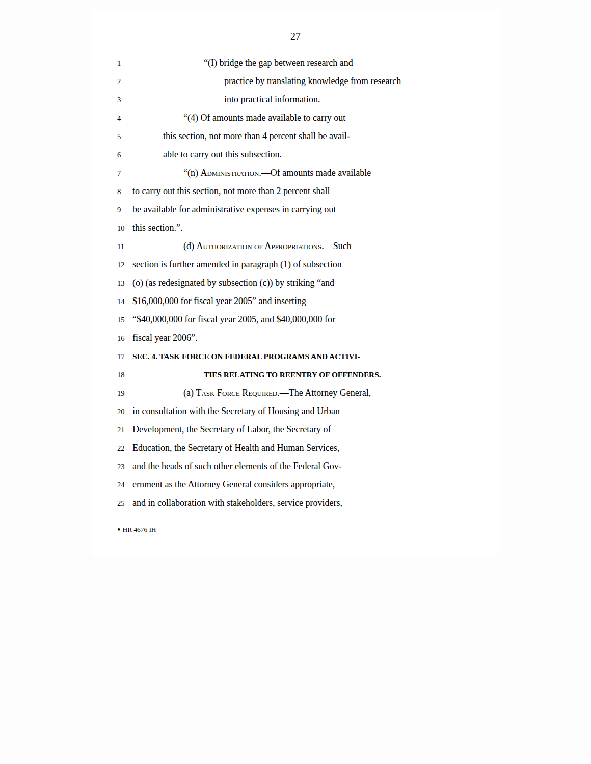27
1
“(I) bridge the gap between research and
2
practice by translating knowledge from research
3
into practical information.
4
“(4) Of amounts made available to carry out
5
this section, not more than 4 percent shall be avail-
6
able to carry out this subsection.
7
“(n) Administration.—Of amounts made available
8
to carry out this section, not more than 2 percent shall
9
be available for administrative expenses in carrying out
10
this section.”.
11
(d) Authorization of Appropriations.—Such
12
section is further amended in paragraph (1) of subsection
13
(o) (as redesignated by subsection (c)) by striking “and
14
$16,000,000 for fiscal year 2005” and inserting
15
“$40,000,000 for fiscal year 2005, and $40,000,000 for
16
fiscal year 2006”.
17
SEC. 4. TASK FORCE ON FEDERAL PROGRAMS AND ACTIVI-
18
TIES RELATING TO REENTRY OF OFFENDERS.
19
(a) Task Force Required.—The Attorney General,
20
in consultation with the Secretary of Housing and Urban
21
Development, the Secretary of Labor, the Secretary of
22
Education, the Secretary of Health and Human Services,
23
and the heads of such other elements of the Federal Gov-
24
ernment as the Attorney General considers appropriate,
25
and in collaboration with stakeholders, service providers,
•HR 4676 IH